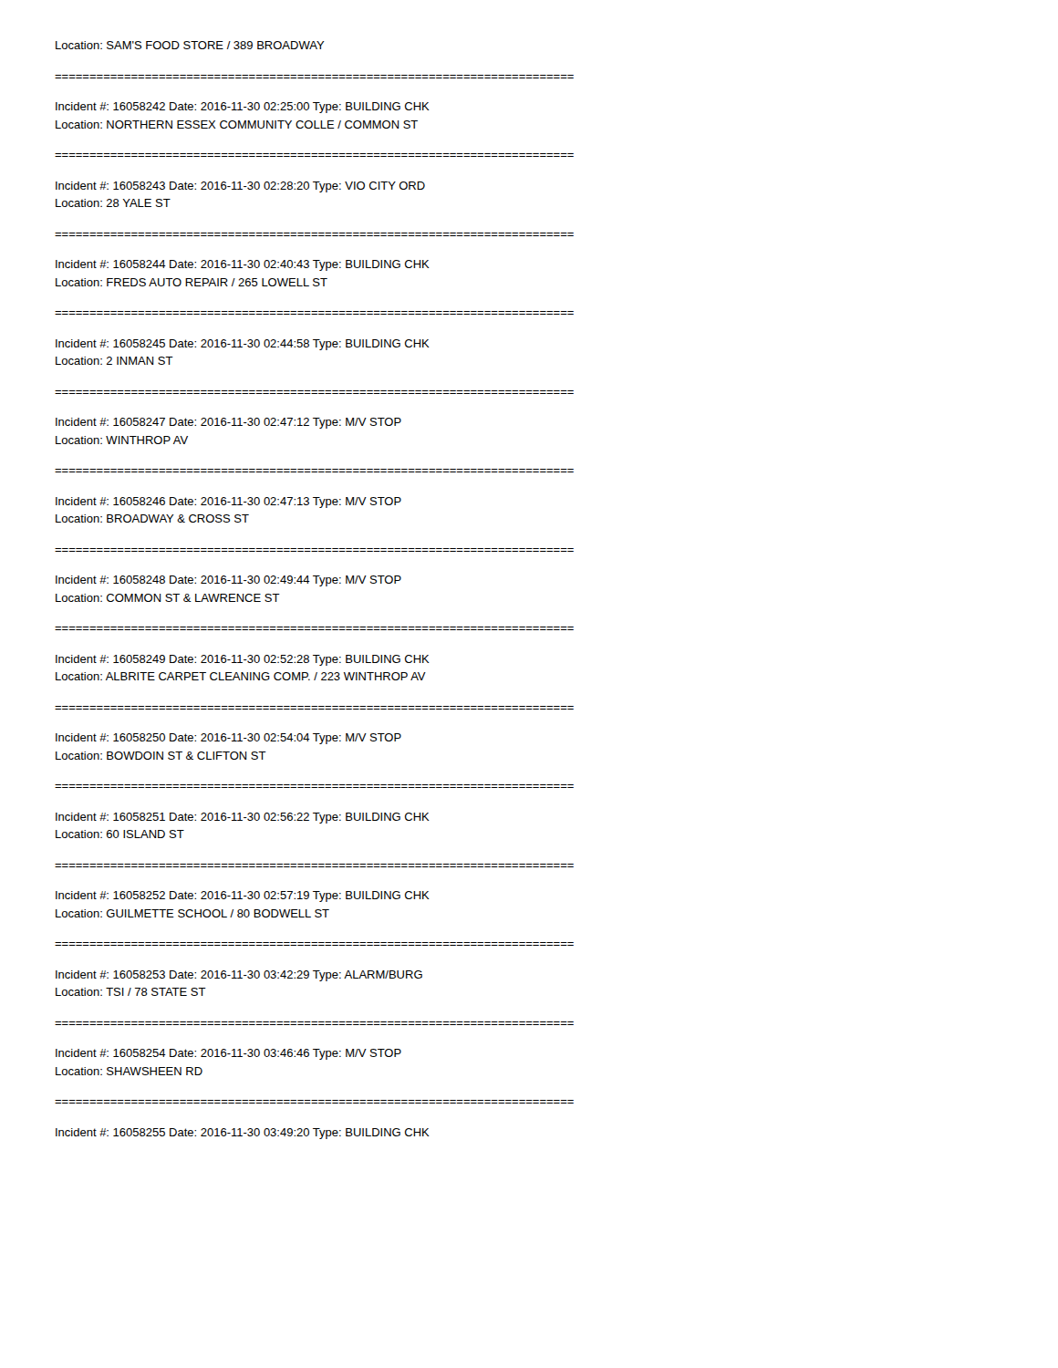Location: SAM'S FOOD STORE / 389 BROADWAY
===========================================================================
Incident #: 16058242 Date: 2016-11-30 02:25:00 Type: BUILDING CHK
Location: NORTHERN ESSEX COMMUNITY COLLE / COMMON ST
===========================================================================
Incident #: 16058243 Date: 2016-11-30 02:28:20 Type: VIO CITY ORD
Location: 28 YALE ST
===========================================================================
Incident #: 16058244 Date: 2016-11-30 02:40:43 Type: BUILDING CHK
Location: FREDS AUTO REPAIR / 265 LOWELL ST
===========================================================================
Incident #: 16058245 Date: 2016-11-30 02:44:58 Type: BUILDING CHK
Location: 2 INMAN ST
===========================================================================
Incident #: 16058247 Date: 2016-11-30 02:47:12 Type: M/V STOP
Location: WINTHROP AV
===========================================================================
Incident #: 16058246 Date: 2016-11-30 02:47:13 Type: M/V STOP
Location: BROADWAY & CROSS ST
===========================================================================
Incident #: 16058248 Date: 2016-11-30 02:49:44 Type: M/V STOP
Location: COMMON ST & LAWRENCE ST
===========================================================================
Incident #: 16058249 Date: 2016-11-30 02:52:28 Type: BUILDING CHK
Location: ALBRITE CARPET CLEANING COMP. / 223 WINTHROP AV
===========================================================================
Incident #: 16058250 Date: 2016-11-30 02:54:04 Type: M/V STOP
Location: BOWDOIN ST & CLIFTON ST
===========================================================================
Incident #: 16058251 Date: 2016-11-30 02:56:22 Type: BUILDING CHK
Location: 60 ISLAND ST
===========================================================================
Incident #: 16058252 Date: 2016-11-30 02:57:19 Type: BUILDING CHK
Location: GUILMETTE SCHOOL / 80 BODWELL ST
===========================================================================
Incident #: 16058253 Date: 2016-11-30 03:42:29 Type: ALARM/BURG
Location: TSI / 78 STATE ST
===========================================================================
Incident #: 16058254 Date: 2016-11-30 03:46:46 Type: M/V STOP
Location: SHAWSHEEN RD
===========================================================================
Incident #: 16058255 Date: 2016-11-30 03:49:20 Type: BUILDING CHK